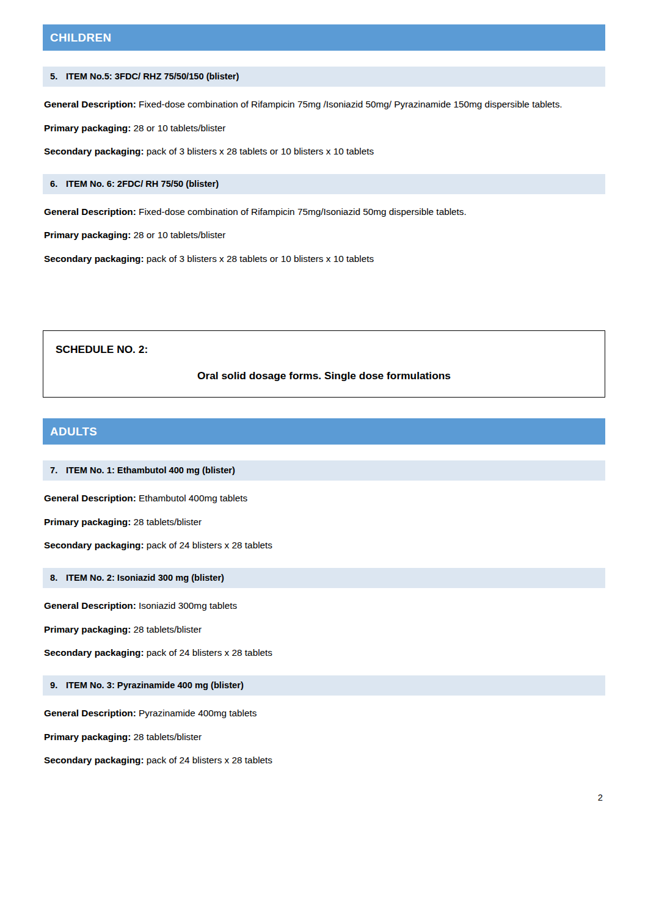CHILDREN
5. ITEM No.5: 3FDC/ RHZ 75/50/150 (blister)
General Description: Fixed-dose combination of Rifampicin 75mg /Isoniazid 50mg/ Pyrazinamide 150mg dispersible tablets.
Primary packaging: 28 or 10 tablets/blister
Secondary packaging: pack of 3 blisters x 28 tablets or 10 blisters x 10 tablets
6. ITEM No. 6: 2FDC/ RH 75/50 (blister)
General Description: Fixed-dose combination of Rifampicin 75mg/Isoniazid 50mg dispersible tablets.
Primary packaging: 28 or 10 tablets/blister
Secondary packaging: pack of 3 blisters x 28 tablets or 10 blisters x 10 tablets
SCHEDULE NO. 2:
Oral solid dosage forms. Single dose formulations
ADULTS
7. ITEM No. 1: Ethambutol 400 mg (blister)
General Description: Ethambutol 400mg tablets
Primary packaging: 28 tablets/blister
Secondary packaging: pack of 24 blisters x 28 tablets
8. ITEM No. 2: Isoniazid 300 mg (blister)
General Description: Isoniazid 300mg tablets
Primary packaging: 28 tablets/blister
Secondary packaging: pack of 24 blisters x 28 tablets
9. ITEM No. 3: Pyrazinamide 400 mg (blister)
General Description: Pyrazinamide 400mg tablets
Primary packaging: 28 tablets/blister
Secondary packaging: pack of 24 blisters x 28 tablets
2